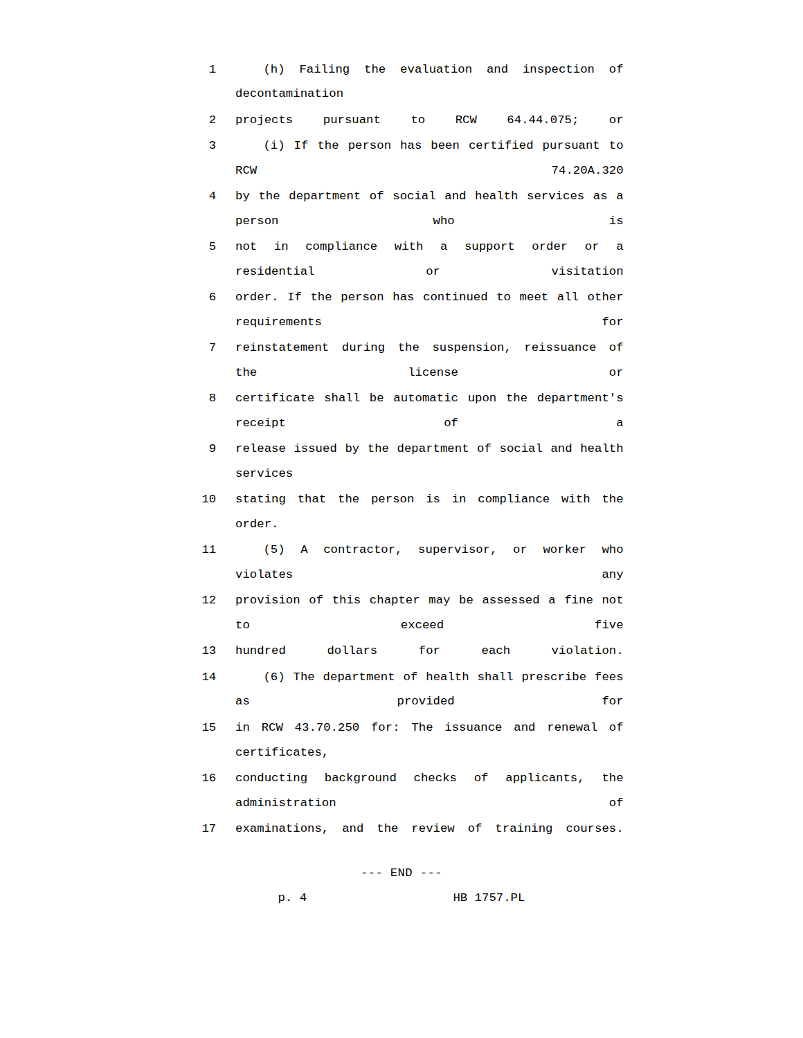| 1 | (h) Failing the evaluation and inspection of decontamination |
| 2 | projects pursuant to RCW 64.44.075; or |
| 3 | (i) If the person has been certified pursuant to RCW 74.20A.320 |
| 4 | by the department of social and health services as a person who is |
| 5 | not in compliance with a support order or a residential or visitation |
| 6 | order. If the person has continued to meet all other requirements for |
| 7 | reinstatement during the suspension, reissuance of the license or |
| 8 | certificate shall be automatic upon the department's receipt of a |
| 9 | release issued by the department of social and health services |
| 10 | stating that the person is in compliance with the order. |
| 11 | (5) A contractor, supervisor, or worker who violates any |
| 12 | provision of this chapter may be assessed a fine not to exceed five |
| 13 | hundred dollars for each violation. |
| 14 | (6) The department of health shall prescribe fees as provided for |
| 15 | in RCW 43.70.250 for: The issuance and renewal of certificates, |
| 16 | conducting background checks of applicants, the administration of |
| 17 | examinations, and the review of training courses. |
--- END ---
p. 4 HB 1757.PL